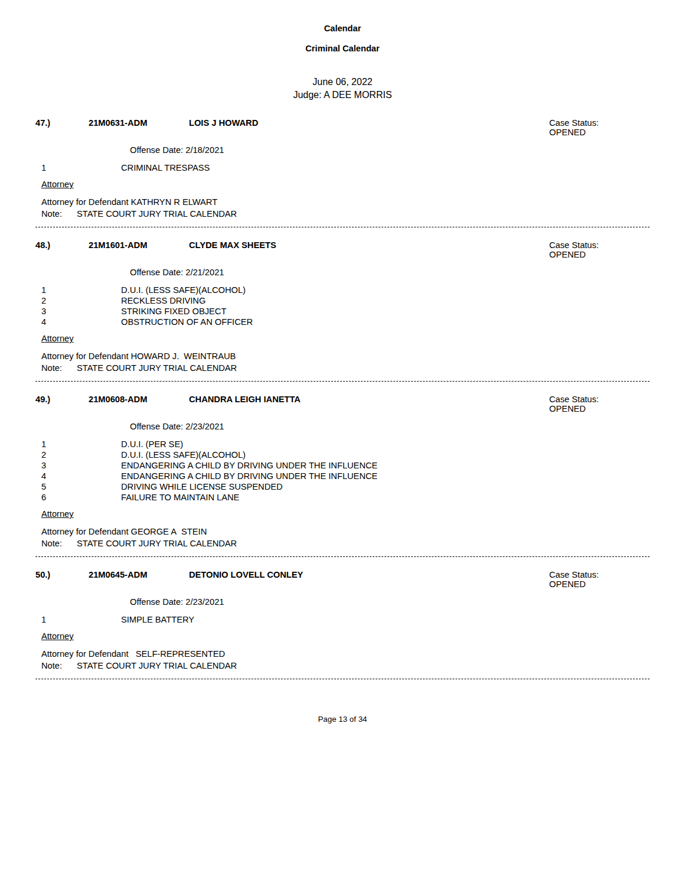Calendar
Criminal Calendar
June 06, 2022
Judge: A DEE MORRIS
| 47.) | 21M0631-ADM | LOIS J HOWARD | Case Status: OPENED |
Offense Date: 2/18/2021
1 CRIMINAL TRESPASS
Attorney
Attorney for Defendant KATHRYN R ELWART
Note: STATE COURT JURY TRIAL CALENDAR
| 48.) | 21M1601-ADM | CLYDE MAX SHEETS | Case Status: OPENED |
Offense Date: 2/21/2021
1 D.U.I. (LESS SAFE)(ALCOHOL)
2 RECKLESS DRIVING
3 STRIKING FIXED OBJECT
4 OBSTRUCTION OF AN OFFICER
Attorney
Attorney for Defendant HOWARD J. WEINTRAUB
Note: STATE COURT JURY TRIAL CALENDAR
| 49.) | 21M0608-ADM | CHANDRA LEIGH IANETTA | Case Status: OPENED |
Offense Date: 2/23/2021
1 D.U.I. (PER SE)
2 D.U.I. (LESS SAFE)(ALCOHOL)
3 ENDANGERING A CHILD BY DRIVING UNDER THE INFLUENCE
4 ENDANGERING A CHILD BY DRIVING UNDER THE INFLUENCE
5 DRIVING WHILE LICENSE SUSPENDED
6 FAILURE TO MAINTAIN LANE
Attorney
Attorney for Defendant GEORGE A STEIN
Note: STATE COURT JURY TRIAL CALENDAR
| 50.) | 21M0645-ADM | DETONIO LOVELL CONLEY | Case Status: OPENED |
Offense Date: 2/23/2021
1 SIMPLE BATTERY
Attorney
Attorney for Defendant SELF-REPRESENTED
Note: STATE COURT JURY TRIAL CALENDAR
Page 13 of 34